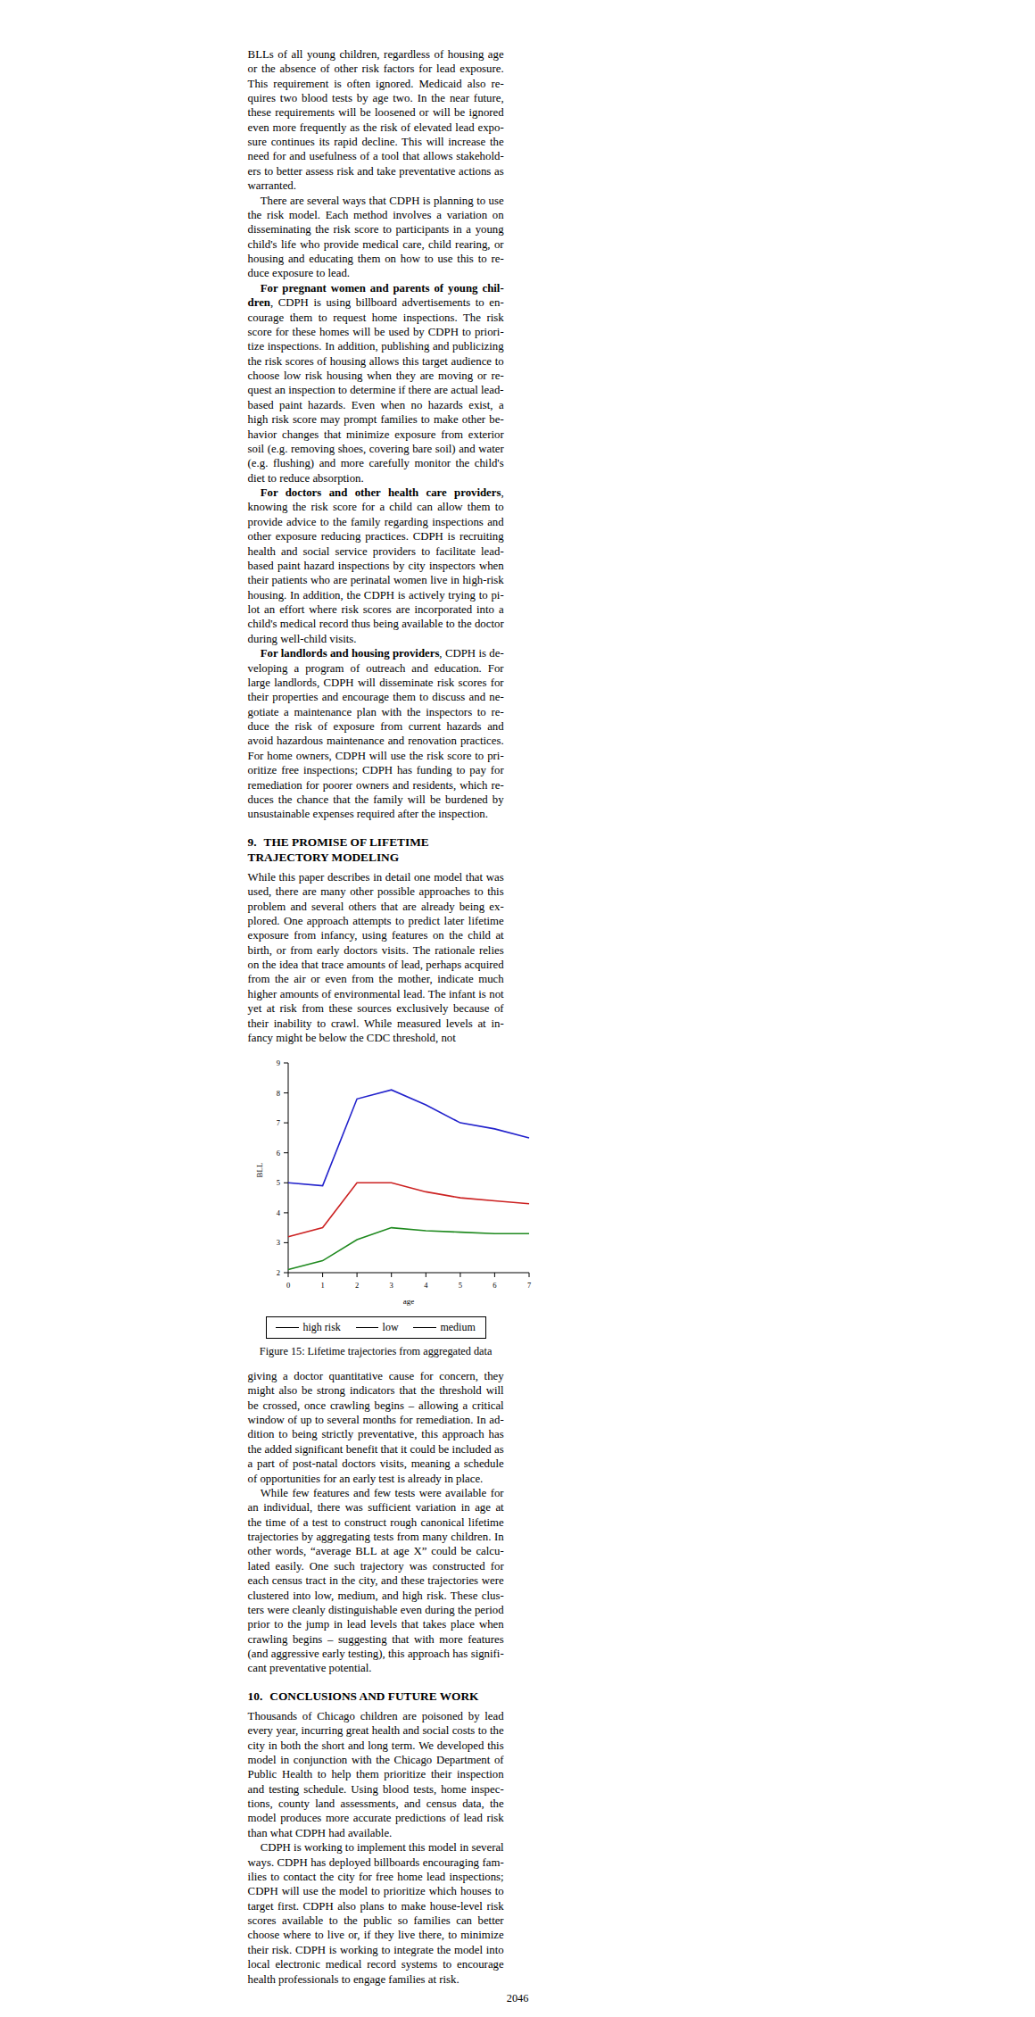BLLs of all young children, regardless of housing age or the absence of other risk factors for lead exposure. This requirement is often ignored. Medicaid also requires two blood tests by age two. In the near future, these requirements will be loosened or will be ignored even more frequently as the risk of elevated lead exposure continues its rapid decline. This will increase the need for and usefulness of a tool that allows stakeholders to better assess risk and take preventative actions as warranted.
There are several ways that CDPH is planning to use the risk model. Each method involves a variation on disseminating the risk score to participants in a young child's life who provide medical care, child rearing, or housing and educating them on how to use this to reduce exposure to lead.
For pregnant women and parents of young children, CDPH is using billboard advertisements to encourage them to request home inspections. The risk score for these homes will be used by CDPH to prioritize inspections. In addition, publishing and publicizing the risk scores of housing allows this target audience to choose low risk housing when they are moving or request an inspection to determine if there are actual lead-based paint hazards. Even when no hazards exist, a high risk score may prompt families to make other behavior changes that minimize exposure from exterior soil (e.g. removing shoes, covering bare soil) and water (e.g. flushing) and more carefully monitor the child's diet to reduce absorption.
For doctors and other health care providers, knowing the risk score for a child can allow them to provide advice to the family regarding inspections and other exposure reducing practices. CDPH is recruiting health and social service providers to facilitate lead-based paint hazard inspections by city inspectors when their patients who are perinatal women live in high-risk housing. In addition, the CDPH is actively trying to pilot an effort where risk scores are incorporated into a child's medical record thus being available to the doctor during well-child visits.
For landlords and housing providers, CDPH is developing a program of outreach and education. For large landlords, CDPH will disseminate risk scores for their properties and encourage them to discuss and negotiate a maintenance plan with the inspectors to reduce the risk of exposure from current hazards and avoid hazardous maintenance and renovation practices. For home owners, CDPH will use the risk score to prioritize free inspections; CDPH has funding to pay for remediation for poorer owners and residents, which reduces the chance that the family will be burdened by unsustainable expenses required after the inspection.
9. THE PROMISE OF LIFETIME TRAJECTORY MODELING
While this paper describes in detail one model that was used, there are many other possible approaches to this problem and several others that are already being explored. One approach attempts to predict later lifetime exposure from infancy, using features on the child at birth, or from early doctors visits. The rationale relies on the idea that trace amounts of lead, perhaps acquired from the air or even from the mother, indicate much higher amounts of environmental lead. The infant is not yet at risk from these sources exclusively because of their inability to crawl. While measured levels at infancy might be below the CDC threshold, not
2 3 4 5 6 7 8 9 0 1 2 3 4 5 6 7 age BLL
high risk low medium
Figure 15: Lifetime trajectories from aggregated data
giving a doctor quantitative cause for concern, they might also be strong indicators that the threshold will be crossed, once crawling begins – allowing a critical window of up to several months for remediation. In addition to being strictly preventative, this approach has the added significant benefit that it could be included as a part of post-natal doctors visits, meaning a schedule of opportunities for an early test is already in place.
While few features and few tests were available for an individual, there was sufficient variation in age at the time of a test to construct rough canonical lifetime trajectories by aggregating tests from many children. In other words, “average BLL at age X” could be calculated easily. One such trajectory was constructed for each census tract in the city, and these trajectories were clustered into low, medium, and high risk. These clusters were cleanly distinguishable even during the period prior to the jump in lead levels that takes place when crawling begins – suggesting that with more features (and aggressive early testing), this approach has significant preventative potential.
10. CONCLUSIONS AND FUTURE WORK
Thousands of Chicago children are poisoned by lead every year, incurring great health and social costs to the city in both the short and long term. We developed this model in conjunction with the Chicago Department of Public Health to help them prioritize their inspection and testing schedule. Using blood tests, home inspections, county land assessments, and census data, the model produces more accurate predictions of lead risk than what CDPH had available.
CDPH is working to implement this model in several ways. CDPH has deployed billboards encouraging families to contact the city for free home lead inspections; CDPH will use the model to prioritize which houses to target first. CDPH also plans to make house-level risk scores available to the public so families can better choose where to live or, if they live there, to minimize their risk. CDPH is working to integrate the model into local electronic medical record systems to encourage health professionals to engage families at risk.
2046